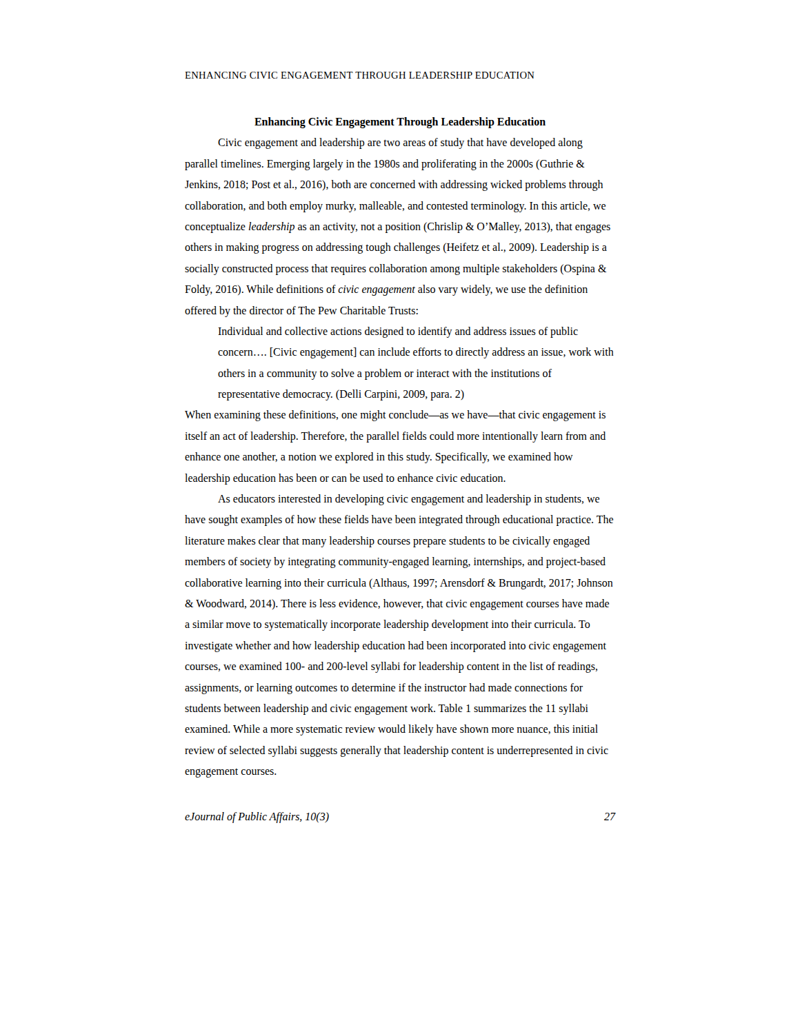ENHANCING CIVIC ENGAGEMENT THROUGH LEADERSHIP EDUCATION
Enhancing Civic Engagement Through Leadership Education
Civic engagement and leadership are two areas of study that have developed along parallel timelines. Emerging largely in the 1980s and proliferating in the 2000s (Guthrie & Jenkins, 2018; Post et al., 2016), both are concerned with addressing wicked problems through collaboration, and both employ murky, malleable, and contested terminology. In this article, we conceptualize leadership as an activity, not a position (Chrislip & O’Malley, 2013), that engages others in making progress on addressing tough challenges (Heifetz et al., 2009). Leadership is a socially constructed process that requires collaboration among multiple stakeholders (Ospina & Foldy, 2016). While definitions of civic engagement also vary widely, we use the definition offered by the director of The Pew Charitable Trusts:
Individual and collective actions designed to identify and address issues of public concern…. [Civic engagement] can include efforts to directly address an issue, work with others in a community to solve a problem or interact with the institutions of representative democracy. (Delli Carpini, 2009, para. 2)
When examining these definitions, one might conclude—as we have—that civic engagement is itself an act of leadership. Therefore, the parallel fields could more intentionally learn from and enhance one another, a notion we explored in this study. Specifically, we examined how leadership education has been or can be used to enhance civic education.
As educators interested in developing civic engagement and leadership in students, we have sought examples of how these fields have been integrated through educational practice. The literature makes clear that many leadership courses prepare students to be civically engaged members of society by integrating community-engaged learning, internships, and project-based collaborative learning into their curricula (Althaus, 1997; Arensdorf & Brungardt, 2017; Johnson & Woodward, 2014). There is less evidence, however, that civic engagement courses have made a similar move to systematically incorporate leadership development into their curricula. To investigate whether and how leadership education had been incorporated into civic engagement courses, we examined 100- and 200-level syllabi for leadership content in the list of readings, assignments, or learning outcomes to determine if the instructor had made connections for students between leadership and civic engagement work. Table 1 summarizes the 11 syllabi examined. While a more systematic review would likely have shown more nuance, this initial review of selected syllabi suggests generally that leadership content is underrepresented in civic engagement courses.
eJournal of Public Affairs, 10(3) 27